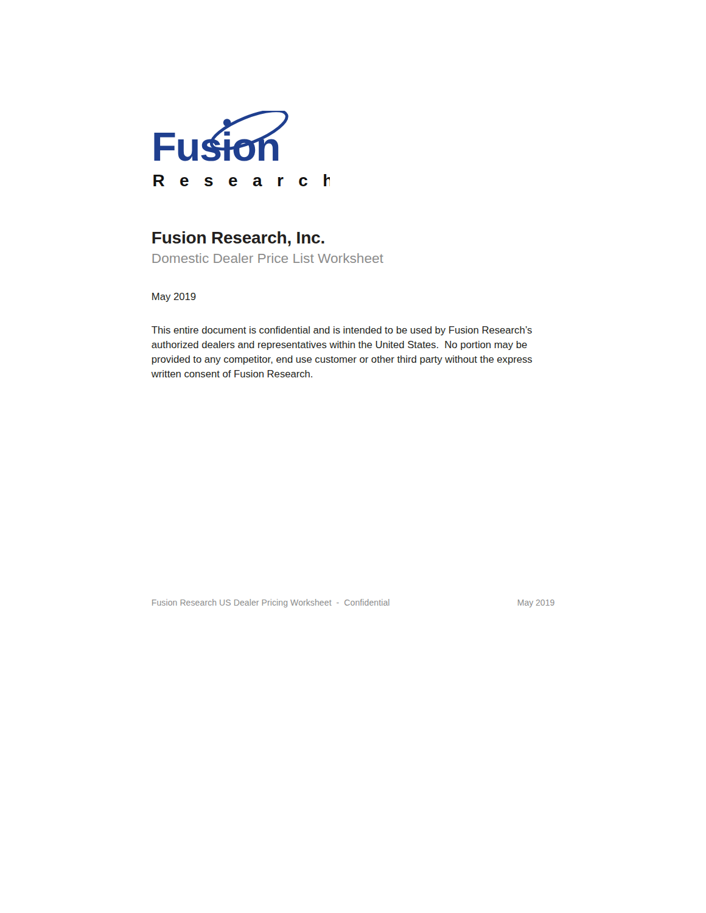Fusion Research Fusion R e s e a r c h
Fusion Research, Inc.
Domestic Dealer Price List Worksheet
May 2019
This entire document is confidential and is intended to be used by Fusion Research’s authorized dealers and representatives within the United States. No portion may be provided to any competitor, end use customer or other third party without the express written consent of Fusion Research.
Fusion Research US Dealer Pricing Worksheet - Confidential May 2019